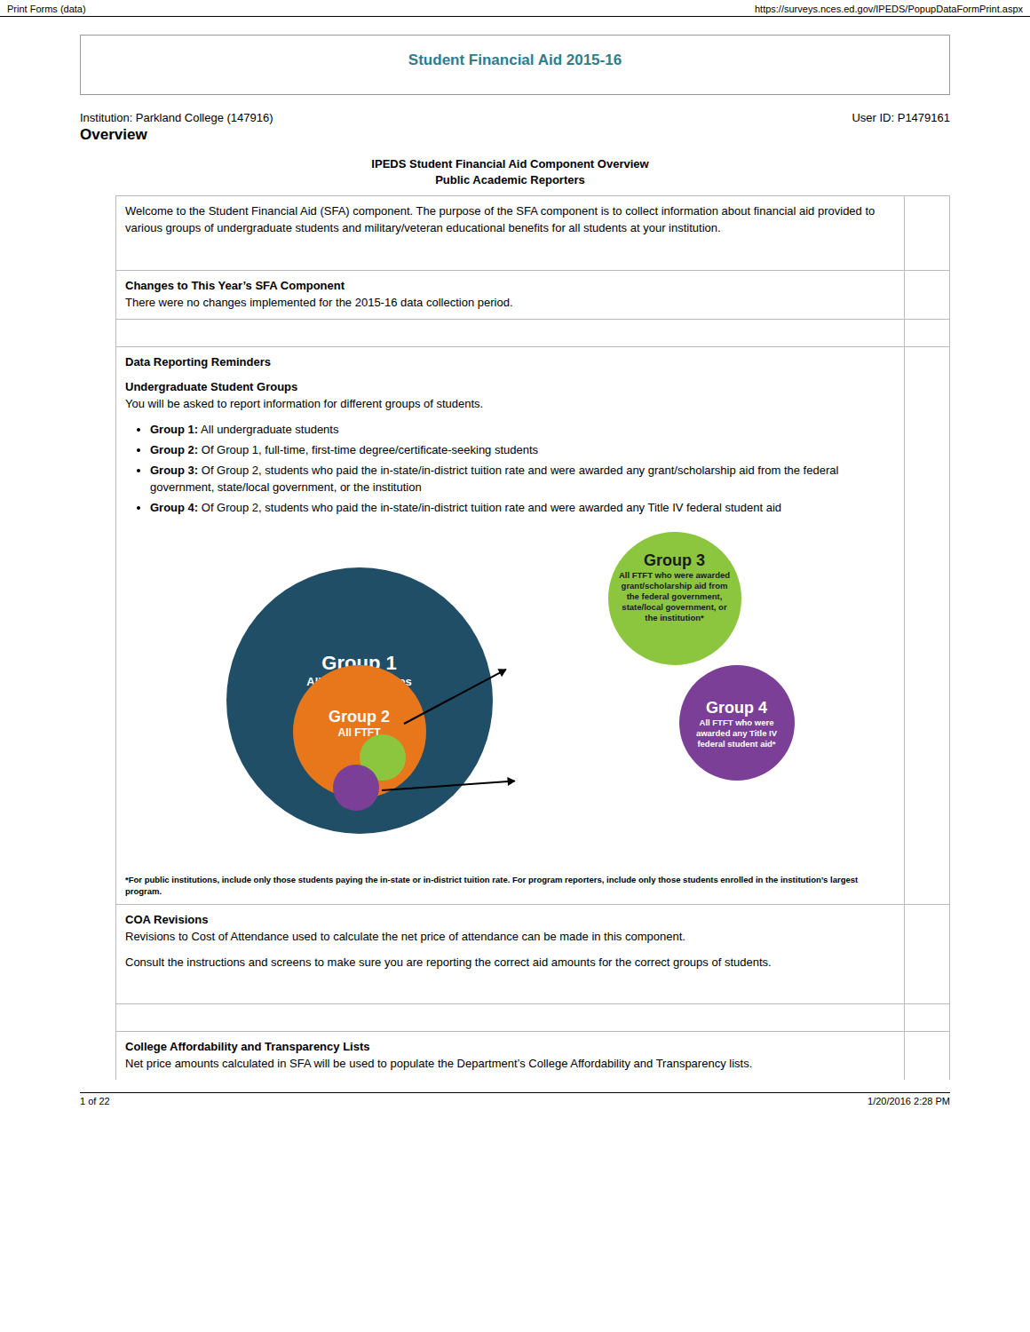Print Forms (data) https://surveys.nces.ed.gov/IPEDS/PopupDataFormPrint.aspx
Student Financial Aid 2015-16
Institution: Parkland College (147916) User ID: P1479161
Overview
| | IPEDS Student Financial Aid Component Overview Public Academic Reporters | |
| | Welcome to the Student Financial Aid (SFA) component. The purpose of the SFA component is to collect information about financial aid provided to various groups of undergraduate students and military/veteran educational benefits for all students at your institution. | |
| | Changes to This Year’s SFA Component There were no changes implemented for the 2015-16 data collection period. | |
| | Data Reporting Reminders Undergraduate Student Groups You will be asked to report information for different groups of students. Group 1: All undergraduate students Group 2: Of Group 1, full-time, first-time degree/certificate-seeking students Group 3: Of Group 2, students who paid the in-state/in-district tuition rate and were awarded any grant/scholarship aid from the federal government, state/local government, or the institution Group 4: Of Group 2, students who paid the in-state/in-district tuition rate and were awarded any Title IV federal student aid Group 1 All undergraduates Group 2 All FTFT Group 3 All FTFT who were awarded grant/scholarship aid from the federal government, state/local government, or the institution* Group 4 All FTFT who were awarded any Title IV federal student aid* *For public institutions, include only those students paying the in-state or in-district tuition rate. For program reporters, include only those students enrolled in the institution’s largest program. | |
| | COA Revisions Revisions to Cost of Attendance used to calculate the net price of attendance can be made in this component. Consult the instructions and screens to make sure you are reporting the correct aid amounts for the correct groups of students. | |
| | College Affordability and Transparency Lists Net price amounts calculated in SFA will be used to populate the Department’s College Affordability and Transparency lists. | |
1 of 22 1/20/2016 2:28 PM